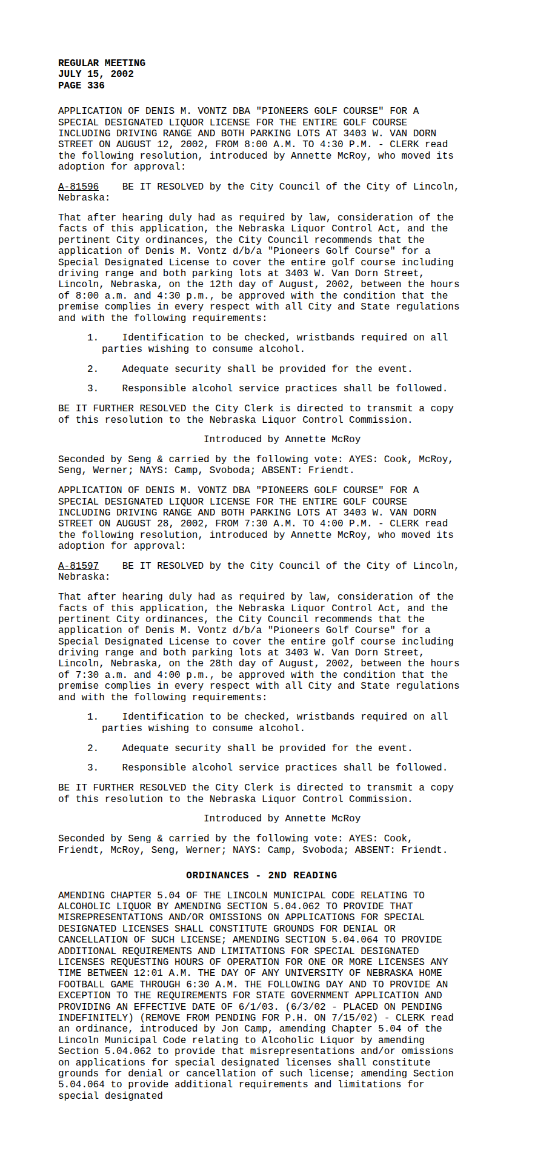REGULAR MEETING
JULY 15, 2002
PAGE 336
APPLICATION OF DENIS M. VONTZ DBA "PIONEERS GOLF COURSE" FOR A SPECIAL DESIGNATED LIQUOR LICENSE FOR THE ENTIRE GOLF COURSE INCLUDING DRIVING RANGE AND BOTH PARKING LOTS AT 3403 W. VAN DORN STREET ON AUGUST 12, 2002, FROM 8:00 A.M. TO 4:30 P.M. - CLERK read the following resolution, introduced by Annette McRoy, who moved its adoption for approval:
A-81596 BE IT RESOLVED by the City Council of the City of Lincoln, Nebraska:
That after hearing duly had as required by law, consideration of the facts of this application, the Nebraska Liquor Control Act, and the pertinent City ordinances, the City Council recommends that the application of Denis M. Vontz d/b/a "Pioneers Golf Course" for a Special Designated License to cover the entire golf course including driving range and both parking lots at 3403 W. Van Dorn Street, Lincoln, Nebraska, on the 12th day of August, 2002, between the hours of 8:00 a.m. and 4:30 p.m., be approved with the condition that the premise complies in every respect with all City and State regulations and with the following requirements:
1. Identification to be checked, wristbands required on all parties wishing to consume alcohol.
2. Adequate security shall be provided for the event.
3. Responsible alcohol service practices shall be followed.
BE IT FURTHER RESOLVED the City Clerk is directed to transmit a copy of this resolution to the Nebraska Liquor Control Commission.
Introduced by Annette McRoy
Seconded by Seng & carried by the following vote: AYES: Cook, McRoy, Seng, Werner; NAYS: Camp, Svoboda; ABSENT: Friendt.
APPLICATION OF DENIS M. VONTZ DBA "PIONEERS GOLF COURSE" FOR A SPECIAL DESIGNATED LIQUOR LICENSE FOR THE ENTIRE GOLF COURSE INCLUDING DRIVING RANGE AND BOTH PARKING LOTS AT 3403 W. VAN DORN STREET ON AUGUST 28, 2002, FROM 7:30 A.M. TO 4:00 P.M. - CLERK read the following resolution, introduced by Annette McRoy, who moved its adoption for approval:
A-81597 BE IT RESOLVED by the City Council of the City of Lincoln, Nebraska:
That after hearing duly had as required by law, consideration of the facts of this application, the Nebraska Liquor Control Act, and the pertinent City ordinances, the City Council recommends that the application of Denis M. Vontz d/b/a "Pioneers Golf Course" for a Special Designated License to cover the entire golf course including driving range and both parking lots at 3403 W. Van Dorn Street, Lincoln, Nebraska, on the 28th day of August, 2002, between the hours of 7:30 a.m. and 4:00 p.m., be approved with the condition that the premise complies in every respect with all City and State regulations and with the following requirements:
1. Identification to be checked, wristbands required on all parties wishing to consume alcohol.
2. Adequate security shall be provided for the event.
3. Responsible alcohol service practices shall be followed.
BE IT FURTHER RESOLVED the City Clerk is directed to transmit a copy of this resolution to the Nebraska Liquor Control Commission.
Introduced by Annette McRoy
Seconded by Seng & carried by the following vote: AYES: Cook, Friendt, McRoy, Seng, Werner; NAYS: Camp, Svoboda; ABSENT: Friendt.
ORDINANCES - 2ND READING
AMENDING CHAPTER 5.04 OF THE LINCOLN MUNICIPAL CODE RELATING TO ALCOHOLIC LIQUOR BY AMENDING SECTION 5.04.062 TO PROVIDE THAT MISREPRESENTATIONS AND/OR OMISSIONS ON APPLICATIONS FOR SPECIAL DESIGNATED LICENSES SHALL CONSTITUTE GROUNDS FOR DENIAL OR CANCELLATION OF SUCH LICENSE; AMENDING SECTION 5.04.064 TO PROVIDE ADDITIONAL REQUIREMENTS AND LIMITATIONS FOR SPECIAL DESIGNATED LICENSES REQUESTING HOURS OF OPERATION FOR ONE OR MORE LICENSES ANY TIME BETWEEN 12:01 A.M. THE DAY OF ANY UNIVERSITY OF NEBRASKA HOME FOOTBALL GAME THROUGH 6:30 A.M. THE FOLLOWING DAY AND TO PROVIDE AN EXCEPTION TO THE REQUIREMENTS FOR STATE GOVERNMENT APPLICATION AND PROVIDING AN EFFECTIVE DATE OF 6/1/03. (6/3/02 - PLACED ON PENDING INDEFINITELY) (REMOVE FROM PENDING FOR P.H. ON 7/15/02) - CLERK read an ordinance, introduced by Jon Camp, amending Chapter 5.04 of the Lincoln Municipal Code relating to Alcoholic Liquor by amending Section 5.04.062 to provide that misrepresentations and/or omissions on applications for special designated licenses shall constitute grounds for denial or cancellation of such license; amending Section 5.04.064 to provide additional requirements and limitations for special designated